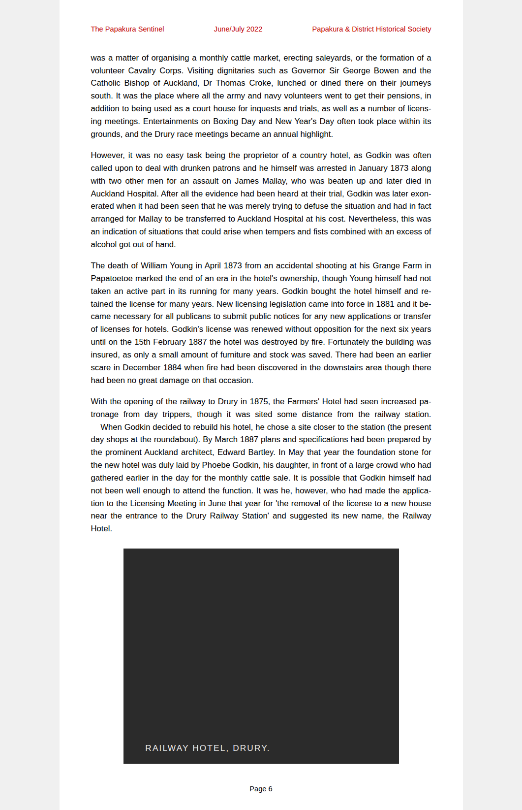The Papakura Sentinel June/July 2022 Papakura & District Historical Society
was a matter of organising a monthly cattle market, erecting saleyards, or the formation of a volunteer Cavalry Corps. Visiting dignitaries such as Governor Sir George Bowen and the Catholic Bishop of Auckland, Dr Thomas Croke, lunched or dined there on their journeys south. It was the place where all the army and navy volunteers went to get their pensions, in addition to being used as a court house for inquests and trials, as well as a number of licensing meetings. Entertainments on Boxing Day and New Year's Day often took place within its grounds, and the Drury race meetings became an annual highlight.
However, it was no easy task being the proprietor of a country hotel, as Godkin was often called upon to deal with drunken patrons and he himself was arrested in January 1873 along with two other men for an assault on James Mallay, who was beaten up and later died in Auckland Hospital. After all the evidence had been heard at their trial, Godkin was later exonerated when it had been seen that he was merely trying to defuse the situation and had in fact arranged for Mallay to be transferred to Auckland Hospital at his cost. Nevertheless, this was an indication of situations that could arise when tempers and fists combined with an excess of alcohol got out of hand.
The death of William Young in April 1873 from an accidental shooting at his Grange Farm in Papatoetoe marked the end of an era in the hotel's ownership, though Young himself had not taken an active part in its running for many years. Godkin bought the hotel himself and retained the license for many years. New licensing legislation came into force in 1881 and it became necessary for all publicans to submit public notices for any new applications or transfer of licenses for hotels. Godkin's license was renewed without opposition for the next six years until on the 15th February 1887 the hotel was destroyed by fire. Fortunately the building was insured, as only a small amount of furniture and stock was saved. There had been an earlier scare in December 1884 when fire had been discovered in the downstairs area though there had been no great damage on that occasion.
With the opening of the railway to Drury in 1875, the Farmers' Hotel had seen increased patronage from day trippers, though it was sited some distance from the railway station. When Godkin decided to rebuild his hotel, he chose a site closer to the station (the present day shops at the roundabout). By March 1887 plans and specifications had been prepared by the prominent Auckland architect, Edward Bartley. In May that year the foundation stone for the new hotel was duly laid by Phoebe Godkin, his daughter, in front of a large crowd who had gathered earlier in the day for the monthly cattle sale. It is possible that Godkin himself had not been well enough to attend the function. It was he, however, who had made the application to the Licensing Meeting in June that year for 'the removal of the license to a new house near the entrance to the Drury Railway Station' and suggested its new name, the Railway Hotel.
Railway Hotel, Drury.
Page 6